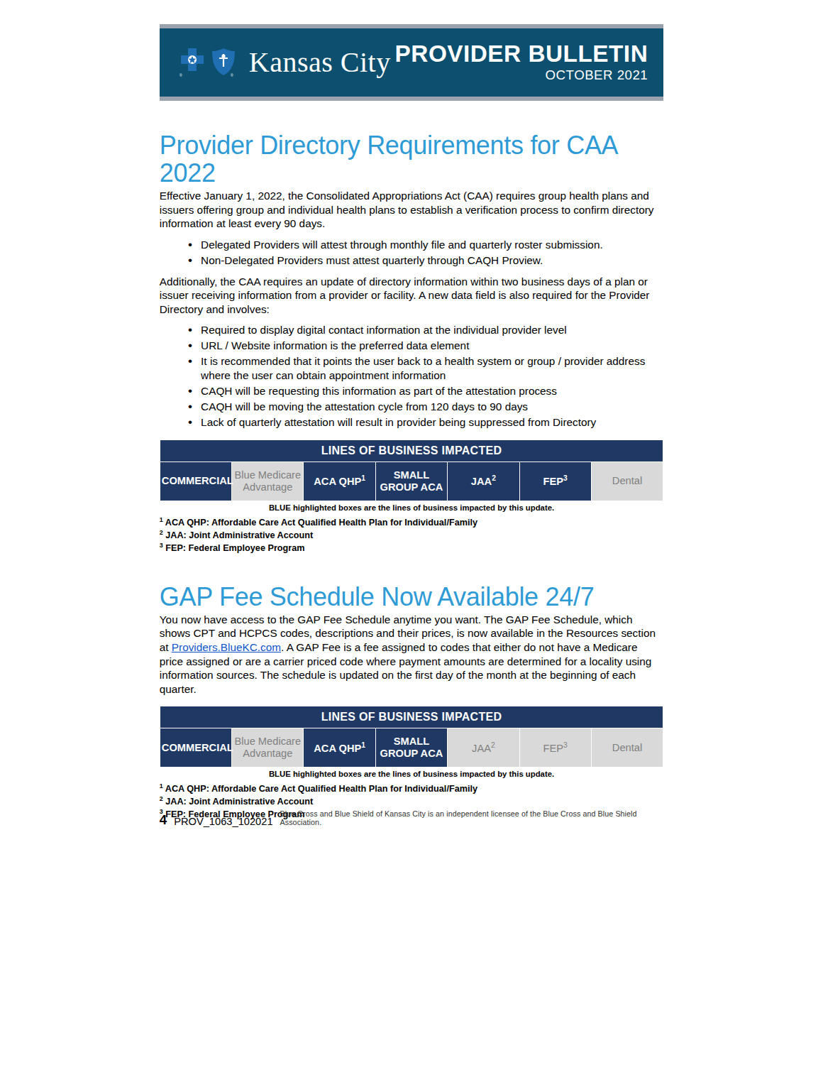®
®
Kansas City
PROVIDER BULLETIN
OCTOBER 2021
Provider Directory Requirements for CAA 2022
Effective January 1, 2022, the Consolidated Appropriations Act (CAA) requires group health plans and issuers offering group and individual health plans to establish a verification process to confirm directory information at least every 90 days.
Delegated Providers will attest through monthly file and quarterly roster submission.
Non-Delegated Providers must attest quarterly through CAQH Proview.
Additionally, the CAA requires an update of directory information within two business days of a plan or issuer receiving information from a provider or facility. A new data field is also required for the Provider Directory and involves:
Required to display digital contact information at the individual provider level
URL / Website information is the preferred data element
It is recommended that it points the user back to a health system or group / provider address where the user can obtain appointment information
CAQH will be requesting this information as part of the attestation process
CAQH will be moving the attestation cycle from 120 days to 90 days
Lack of quarterly attestation will result in provider being suppressed from Directory
| LINES OF BUSINESS IMPACTED |
| --- |
| COMMERCIAL | Blue Medicare Advantage | ACA QHP 1 | SMALL GROUP ACA | JAA 2 | FEP 3 | Dental |
BLUE highlighted boxes are the lines of business impacted by this update.
1 ACA QHP: Affordable Care Act Qualified Health Plan for Individual/Family
2 JAA: Joint Administrative Account
3 FEP: Federal Employee Program
GAP Fee Schedule Now Available 24/7
You now have access to the GAP Fee Schedule anytime you want. The GAP Fee Schedule, which shows CPT and HCPCS codes, descriptions and their prices, is now available in the Resources section at Providers.BlueKC.com. A GAP Fee is a fee assigned to codes that either do not have a Medicare price assigned or are a carrier priced code where payment amounts are determined for a locality using information sources. The schedule is updated on the first day of the month at the beginning of each quarter.
| LINES OF BUSINESS IMPACTED |
| --- |
| COMMERCIAL | Blue Medicare Advantage | ACA QHP 1 | SMALL GROUP ACA | JAA 2 | FEP 3 | Dental |
BLUE highlighted boxes are the lines of business impacted by this update.
1 ACA QHP: Affordable Care Act Qualified Health Plan for Individual/Family
2 JAA: Joint Administrative Account
3 FEP: Federal Employee Program
4 PROV_1063_102021 Blue Cross and Blue Shield of Kansas City is an independent licensee of the Blue Cross and Blue Shield Association.